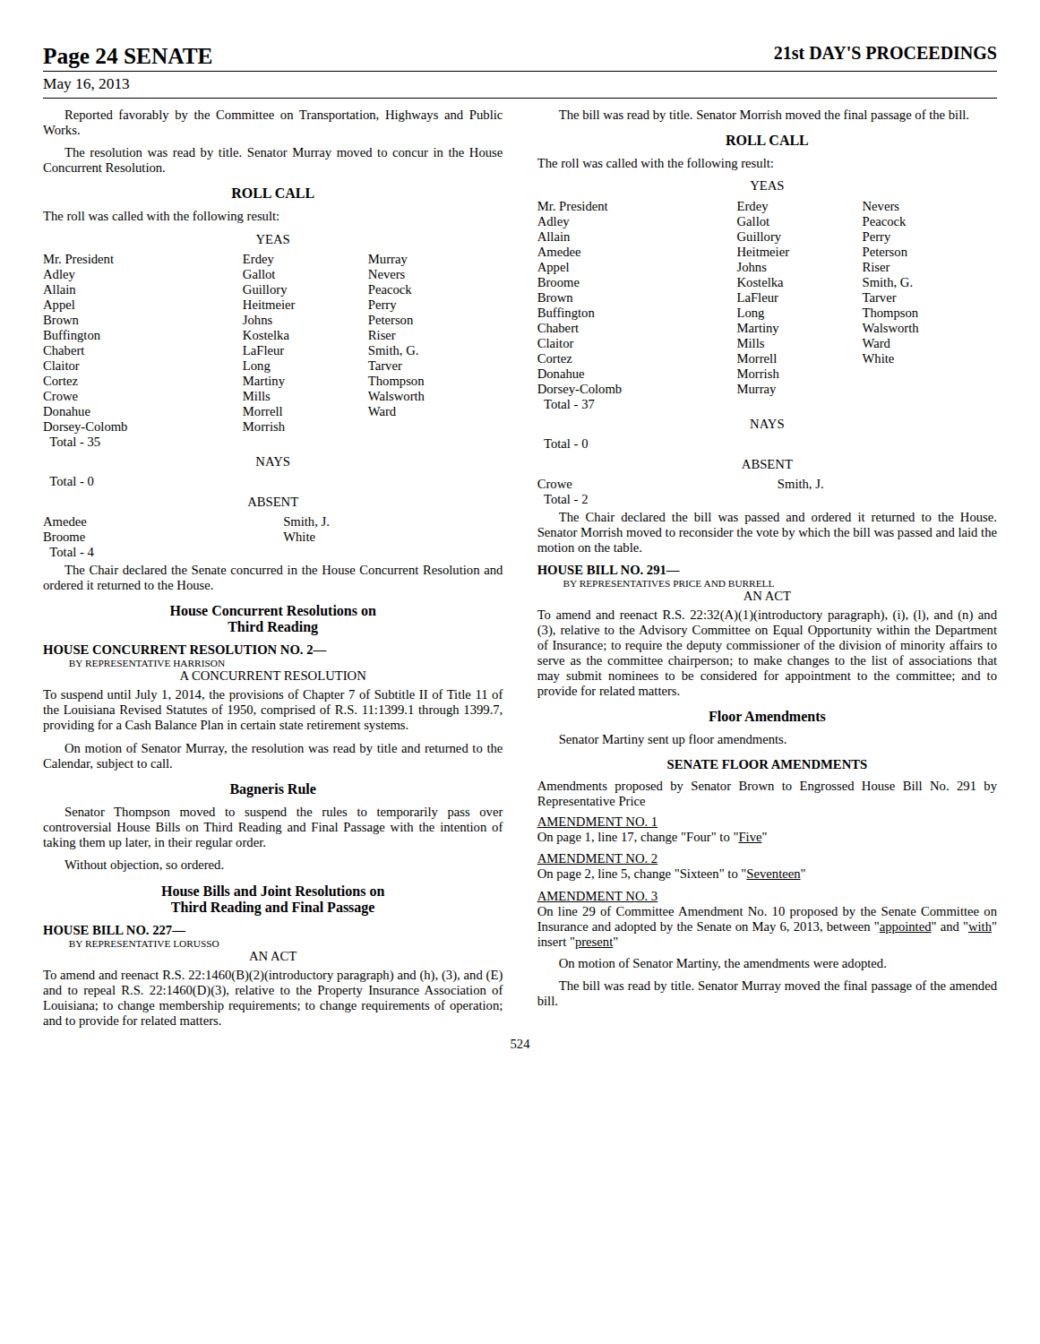Page 24 SENATE
21st DAY'S PROCEEDINGS
May 16, 2013
Reported favorably by the Committee on Transportation, Highways and Public Works.
The resolution was read by title. Senator Murray moved to concur in the House Concurrent Resolution.
ROLL CALL
The roll was called with the following result:
YEAS
| Mr. President | Erdey | Murray |
| Adley | Gallot | Nevers |
| Allain | Guillory | Peacock |
| Appel | Heitmeier | Perry |
| Brown | Johns | Peterson |
| Buffington | Kostelka | Riser |
| Chabert | LaFleur | Smith, G. |
| Claitor | Long | Tarver |
| Cortez | Martiny | Thompson |
| Crowe | Mills | Walsworth |
| Donahue | Morrell | Ward |
| Dorsey-Colomb | Morrish | |
| Total - 35 | | |
NAYS
Total - 0
ABSENT
| Amedee | Smith, J. |
| Broome | White |
| Total - 4 | |
The Chair declared the Senate concurred in the House Concurrent Resolution and ordered it returned to the House.
House Concurrent Resolutions on
Third Reading
HOUSE CONCURRENT RESOLUTION NO. 2—
BY REPRESENTATIVE HARRISON
A CONCURRENT RESOLUTION
To suspend until July 1, 2014, the provisions of Chapter 7 of Subtitle II of Title 11 of the Louisiana Revised Statutes of 1950, comprised of R.S. 11:1399.1 through 1399.7, providing for a Cash Balance Plan in certain state retirement systems.
On motion of Senator Murray, the resolution was read by title and returned to the Calendar, subject to call.
Bagneris Rule
Senator Thompson moved to suspend the rules to temporarily pass over controversial House Bills on Third Reading and Final Passage with the intention of taking them up later, in their regular order.
Without objection, so ordered.
House Bills and Joint Resolutions on
Third Reading and Final Passage
HOUSE BILL NO. 227—
BY REPRESENTATIVE LORUSSO
AN ACT
To amend and reenact R.S. 22:1460(B)(2)(introductory paragraph) and (h), (3), and (E) and to repeal R.S. 22:1460(D)(3), relative to the Property Insurance Association of Louisiana; to change membership requirements; to change requirements of operation; and to provide for related matters.
The bill was read by title. Senator Morrish moved the final passage of the bill.
ROLL CALL
The roll was called with the following result:
YEAS
| Mr. President | Erdey | Nevers |
| Adley | Gallot | Peacock |
| Allain | Guillory | Perry |
| Amedee | Heitmeier | Peterson |
| Appel | Johns | Riser |
| Broome | Kostelka | Smith, G. |
| Brown | LaFleur | Tarver |
| Buffington | Long | Thompson |
| Chabert | Martiny | Walsworth |
| Claitor | Mills | Ward |
| Cortez | Morrell | White |
| Donahue | Morrish | |
| Dorsey-Colomb | Murray | |
| Total - 37 | | |
NAYS
Total - 0
ABSENT
| Crowe | Smith, J. |
| Total - 2 | |
The Chair declared the bill was passed and ordered it returned to the House. Senator Morrish moved to reconsider the vote by which the bill was passed and laid the motion on the table.
HOUSE BILL NO. 291—
BY REPRESENTATIVES PRICE AND BURRELL
AN ACT
To amend and reenact R.S. 22:32(A)(1)(introductory paragraph), (i), (l), and (n) and (3), relative to the Advisory Committee on Equal Opportunity within the Department of Insurance; to require the deputy commissioner of the division of minority affairs to serve as the committee chairperson; to make changes to the list of associations that may submit nominees to be considered for appointment to the committee; and to provide for related matters.
Floor Amendments
Senator Martiny sent up floor amendments.
SENATE FLOOR AMENDMENTS
Amendments proposed by Senator Brown to Engrossed House Bill No. 291 by Representative Price
AMENDMENT NO. 1
On page 1, line 17, change "Four" to "Five"
AMENDMENT NO. 2
On page 2, line 5, change "Sixteen" to "Seventeen"
AMENDMENT NO. 3
On line 29 of Committee Amendment No. 10 proposed by the Senate Committee on Insurance and adopted by the Senate on May 6, 2013, between "appointed" and "with" insert "present"
On motion of Senator Martiny, the amendments were adopted.
The bill was read by title. Senator Murray moved the final passage of the amended bill.
524